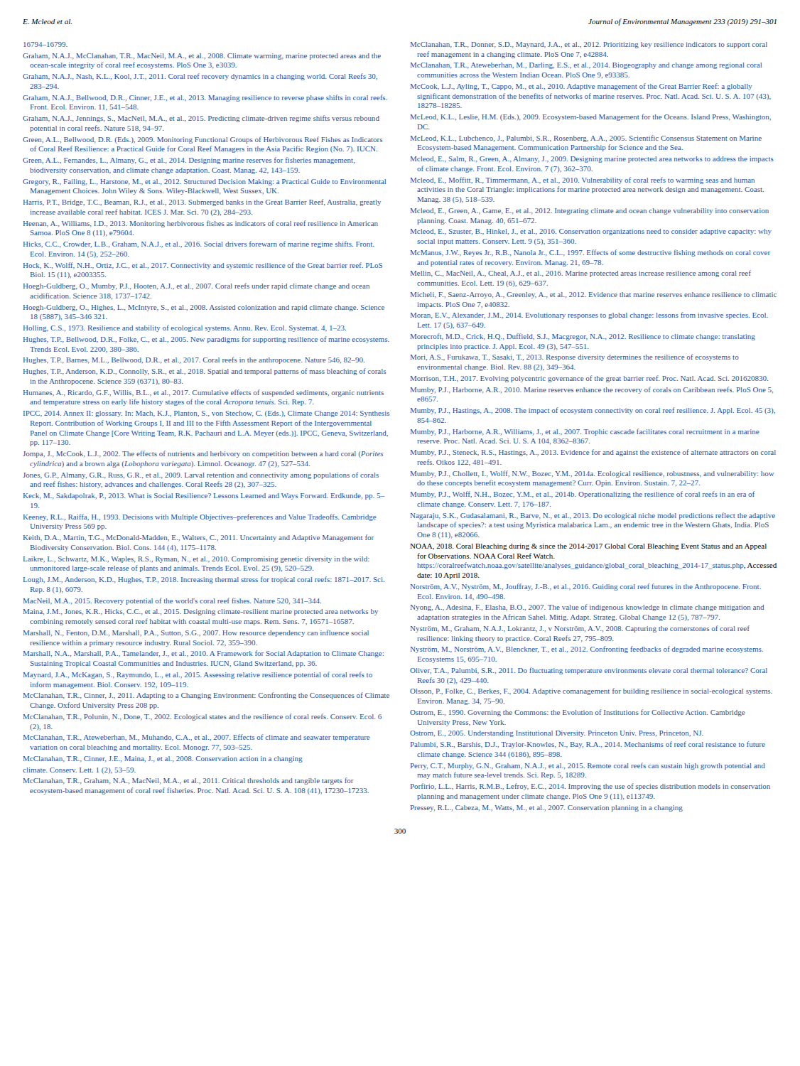E. Mcleod et al.
Journal of Environmental Management 233 (2019) 291–301
16794–16799.
Graham, N.A.J., McClanahan, T.R., MacNeil, M.A., et al., 2008. Climate warming, marine protected areas and the ocean-scale integrity of coral reef ecosystems. PloS One 3, e3039.
Graham, N.A.J., Nash, K.L., Kool, J.T., 2011. Coral reef recovery dynamics in a changing world. Coral Reefs 30, 283–294.
Graham, N.A.J., Bellwood, D.R., Cinner, J.E., et al., 2013. Managing resilience to reverse phase shifts in coral reefs. Front. Ecol. Environ. 11, 541–548.
Graham, N.A.J., Jennings, S., MacNeil, M.A., et al., 2015. Predicting climate-driven regime shifts versus rebound potential in coral reefs. Nature 518, 94–97.
Green, A.L., Bellwood, D.R. (Eds.), 2009. Monitoring Functional Groups of Herbivorous Reef Fishes as Indicators of Coral Reef Resilience: a Practical Guide for Coral Reef Managers in the Asia Pacific Region (No. 7). IUCN.
Green, A.L., Fernandes, L., Almany, G., et al., 2014. Designing marine reserves for fisheries management, biodiversity conservation, and climate change adaptation. Coast. Manag. 42, 143–159.
Gregory, R., Failing, L., Harstone, M., et al., 2012. Structured Decision Making: a Practical Guide to Environmental Management Choices. John Wiley & Sons. Wiley-Blackwell, West Sussex, UK.
Harris, P.T., Bridge, T.C., Beaman, R.J., et al., 2013. Submerged banks in the Great Barrier Reef, Australia, greatly increase available coral reef habitat. ICES J. Mar. Sci. 70 (2), 284–293.
Heenan, A., Williams, I.D., 2013. Monitoring herbivorous fishes as indicators of coral reef resilience in American Samoa. PloS One 8 (11), e79604.
Hicks, C.C., Crowder, L.B., Graham, N.A.J., et al., 2016. Social drivers forewarn of marine regime shifts. Front. Ecol. Environ. 14 (5), 252–260.
Hock, K., Wolff, N.H., Ortiz, J.C., et al., 2017. Connectivity and systemic resilience of the Great barrier reef. PLoS Biol. 15 (11), e2003355.
Hoegh-Guldberg, O., Mumby, P.J., Hooten, A.J., et al., 2007. Coral reefs under rapid climate change and ocean acidification. Science 318, 1737–1742.
Hoegh-Guldberg, O., Highes, L., McIntyre, S., et al., 2008. Assisted colonization and rapid climate change. Science 18 (5887), 345–346 321.
Holling, C.S., 1973. Resilience and stability of ecological systems. Annu. Rev. Ecol. Systemat. 4, 1–23.
Hughes, T.P., Bellwood, D.R., Folke, C., et al., 2005. New paradigms for supporting resilience of marine ecosystems. Trends Ecol. Evol. 2200, 380–386.
Hughes, T.P., Barnes, M.L., Bellwood, D.R., et al., 2017. Coral reefs in the anthropocene. Nature 546, 82–90.
Hughes, T.P., Anderson, K.D., Connolly, S.R., et al., 2018. Spatial and temporal patterns of mass bleaching of corals in the Anthropocene. Science 359 (6371), 80–83.
Humanes, A., Ricardo, G.F., Willis, B.L., et al., 2017. Cumulative effects of suspended sediments, organic nutrients and temperature stress on early life history stages of the coral Acropora tenuis. Sci. Rep. 7.
IPCC, 2014. Annex II: glossary. In: Mach, K.J., Planton, S., von Stechow, C. (Eds.), Climate Change 2014: Synthesis Report. Contribution of Working Groups I, II and III to the Fifth Assessment Report of the Intergovernmental Panel on Climate Change [Core Writing Team, R.K. Pachauri and L.A. Meyer (eds.)]. IPCC, Geneva, Switzerland, pp. 117–130.
Jompa, J., McCook, L.J., 2002. The effects of nutrients and herbivory on competition between a hard coral (Porites cylindrica) and a brown alga (Lobophora variegata). Limnol. Oceanogr. 47 (2), 527–534.
Jones, G.P., Almany, G.R., Russ, G.R., et al., 2009. Larval retention and connectivity among populations of corals and reef fishes: history, advances and challenges. Coral Reefs 28 (2), 307–325.
Keck, M., Sakdapolrak, P., 2013. What is Social Resilience? Lessons Learned and Ways Forward. Erdkunde, pp. 5–19.
Keeney, R.L., Raiffa, H., 1993. Decisions with Multiple Objectives–preferences and Value Tradeoffs. Cambridge University Press 569 pp.
Keith, D.A., Martin, T.G., McDonald-Madden, E., Walters, C., 2011. Uncertainty and Adaptive Management for Biodiversity Conservation. Biol. Cons. 144 (4), 1175–1178.
Laikre, L., Schwartz, M.K., Waples, R.S., Ryman, N., et al., 2010. Compromising genetic diversity in the wild: unmonitored large-scale release of plants and animals. Trends Ecol. Evol. 25 (9), 520–529.
Lough, J.M., Anderson, K.D., Hughes, T.P., 2018. Increasing thermal stress for tropical coral reefs: 1871–2017. Sci. Rep. 8 (1), 6079.
MacNeil, M.A., 2015. Recovery potential of the world's coral reef fishes. Nature 520, 341–344.
Maina, J.M., Jones, K.R., Hicks, C.C., et al., 2015. Designing climate-resilient marine protected area networks by combining remotely sensed coral reef habitat with coastal multi-use maps. Rem. Sens. 7, 16571–16587.
Marshall, N., Fenton, D.M., Marshall, P.A., Sutton, S.G., 2007. How resource dependency can influence social resilience within a primary resource industry. Rural Sociol. 72, 359–390.
Marshall, N.A., Marshall, P.A., Tamelander, J., et al., 2010. A Framework for Social Adaptation to Climate Change: Sustaining Tropical Coastal Communities and Industries. IUCN, Gland Switzerland, pp. 36.
Maynard, J.A., McKagan, S., Raymundo, L., et al., 2015. Assessing relative resilience potential of coral reefs to inform management. Biol. Conserv. 192, 109–119.
McClanahan, T.R., Cinner, J., 2011. Adapting to a Changing Environment: Confronting the Consequences of Climate Change. Oxford University Press 208 pp.
McClanahan, T.R., Polunin, N., Done, T., 2002. Ecological states and the resilience of coral reefs. Conserv. Ecol. 6 (2), 18.
McClanahan, T.R., Ateweberhan, M., Muhando, C.A., et al., 2007. Effects of climate and seawater temperature variation on coral bleaching and mortality. Ecol. Monogr. 77, 503–525.
McClanahan, T.R., Cinner, J.E., Maina, J., et al., 2008. Conservation action in a changing
climate. Conserv. Lett. 1 (2), 53–59.
McClanahan, T.R., Graham, N.A., MacNeil, M.A., et al., 2011. Critical thresholds and tangible targets for ecosystem-based management of coral reef fisheries. Proc. Natl. Acad. Sci. U. S. A. 108 (41), 17230–17233.
McClanahan, T.R., Donner, S.D., Maynard, J.A., et al., 2012. Prioritizing key resilience indicators to support coral reef management in a changing climate. PloS One 7, e42884.
McClanahan, T.R., Ateweberhan, M., Darling, E.S., et al., 2014. Biogeography and change among regional coral communities across the Western Indian Ocean. PloS One 9, e93385.
McCook, L.J., Ayling, T., Cappo, M., et al., 2010. Adaptive management of the Great Barrier Reef: a globally significant demonstration of the benefits of networks of marine reserves. Proc. Natl. Acad. Sci. U. S. A. 107 (43), 18278–18285.
McLeod, K.L., Leslie, H.M. (Eds.), 2009. Ecosystem-based Management for the Oceans. Island Press, Washington, DC.
McLeod, K.L., Lubchenco, J., Palumbi, S.R., Rosenberg, A.A., 2005. Scientific Consensus Statement on Marine Ecosystem-based Management. Communication Partnership for Science and the Sea.
Mcleod, E., Salm, R., Green, A., Almany, J., 2009. Designing marine protected area networks to address the impacts of climate change. Front. Ecol. Environ. 7 (7), 362–370.
Mcleod, E., Moffitt, R., Timmermann, A., et al., 2010. Vulnerability of coral reefs to warming seas and human activities in the Coral Triangle: implications for marine protected area network design and management. Coast. Manag. 38 (5), 518–539.
Mcleod, E., Green, A., Game, E., et al., 2012. Integrating climate and ocean change vulnerability into conservation planning. Coast. Manag. 40, 651–672.
Mcleod, E., Szuster, B., Hinkel, J., et al., 2016. Conservation organizations need to consider adaptive capacity: why social input matters. Conserv. Lett. 9 (5), 351–360.
McManus, J.W., Reyes Jr., R.B., Nanola Jr., C.L., 1997. Effects of some destructive fishing methods on coral cover and potential rates of recovery. Environ. Manag. 21, 69–78.
Mellin, C., MacNeil, A., Cheal, A.J., et al., 2016. Marine protected areas increase resilience among coral reef communities. Ecol. Lett. 19 (6), 629–637.
Micheli, F., Saenz-Arroyo, A., Greenley, A., et al., 2012. Evidence that marine reserves enhance resilience to climatic impacts. PloS One 7, e40832.
Moran, E.V., Alexander, J.M., 2014. Evolutionary responses to global change: lessons from invasive species. Ecol. Lett. 17 (5), 637–649.
Morecroft, M.D., Crick, H.Q., Duffield, S.J., Macgregor, N.A., 2012. Resilience to climate change: translating principles into practice. J. Appl. Ecol. 49 (3), 547–551.
Mori, A.S., Furukawa, T., Sasaki, T., 2013. Response diversity determines the resilience of ecosystems to environmental change. Biol. Rev. 88 (2), 349–364.
Morrison, T.H., 2017. Evolving polycentric governance of the great barrier reef. Proc. Natl. Acad. Sci. 201620830.
Mumby, P.J., Harborne, A.R., 2010. Marine reserves enhance the recovery of corals on Caribbean reefs. PloS One 5, e8657.
Mumby, P.J., Hastings, A., 2008. The impact of ecosystem connectivity on coral reef resilience. J. Appl. Ecol. 45 (3), 854–862.
Mumby, P.J., Harborne, A.R., Williams, J., et al., 2007. Trophic cascade facilitates coral recruitment in a marine reserve. Proc. Natl. Acad. Sci. U. S. A 104, 8362–8367.
Mumby, P.J., Steneck, R.S., Hastings, A., 2013. Evidence for and against the existence of alternate attractors on coral reefs. Oikos 122, 481–491.
Mumby, P.J., Chollett, I., Wolff, N.W., Bozec, Y.M., 2014a. Ecological resilience, robustness, and vulnerability: how do these concepts benefit ecosystem management? Curr. Opin. Environ. Sustain. 7, 22–27.
Mumby, P.J., Wolff, N.H., Bozec, Y.M., et al., 2014b. Operationalizing the resilience of coral reefs in an era of climate change. Conserv. Lett. 7, 176–187.
Nagaraju, S.K., Gudasalamani, R., Barve, N., et al., 2013. Do ecological niche model predictions reflect the adaptive landscape of species?: a test using Myristica malabarica Lam., an endemic tree in the Western Ghats, India. PloS One 8 (11), e82066.
NOAA, 2018. Coral Bleaching during & since the 2014-2017 Global Coral Bleaching Event Status and an Appeal for Observations. NOAA Coral Reef Watch. https://coralreefwatch.noaa.gov/satellite/analyses_guidance/global_coral_bleaching_2014-17_status.php, Accessed date: 10 April 2018.
Norström, A.V., Nyström, M., Jouffray, J.-B., et al., 2016. Guiding coral reef futures in the Anthropocene. Front. Ecol. Environ. 14, 490–498.
Nyong, A., Adesina, F., Elasha, B.O., 2007. The value of indigenous knowledge in climate change mitigation and adaptation strategies in the African Sahel. Mitig. Adapt. Strateg. Global Change 12 (5), 787–797.
Nyström, M., Graham, N.A.J., Lokrantz, J., v Norström, A.V., 2008. Capturing the cornerstones of coral reef resilience: linking theory to practice. Coral Reefs 27, 795–809.
Nyström, M., Norström, A.V., Blenckner, T., et al., 2012. Confronting feedbacks of degraded marine ecosystems. Ecosystems 15, 695–710.
Oliver, T.A., Palumbi, S.R., 2011. Do fluctuating temperature environments elevate coral thermal tolerance? Coral Reefs 30 (2), 429–440.
Olsson, P., Folke, C., Berkes, F., 2004. Adaptive comanagement for building resilience in social-ecological systems. Environ. Manag. 34, 75–90.
Ostrom, E., 1990. Governing the Commons: the Evolution of Institutions for Collective Action. Cambridge University Press, New York.
Ostrom, E., 2005. Understanding Institutional Diversity. Princeton Univ. Press, Princeton, NJ.
Palumbi, S.R., Barshis, D.J., Traylor-Knowles, N., Bay, R.A., 2014. Mechanisms of reef coral resistance to future climate change. Science 344 (6186), 895–898.
Perry, C.T., Murphy, G.N., Graham, N.A.J., et al., 2015. Remote coral reefs can sustain high growth potential and may match future sea-level trends. Sci. Rep. 5, 18289.
Porfirio, L.L., Harris, R.M.B., Lefroy, E.C., 2014. Improving the use of species distribution models in conservation planning and management under climate change. PloS One 9 (11), e113749.
Pressey, R.L., Cabeza, M., Watts, M., et al., 2007. Conservation planning in a changing
300